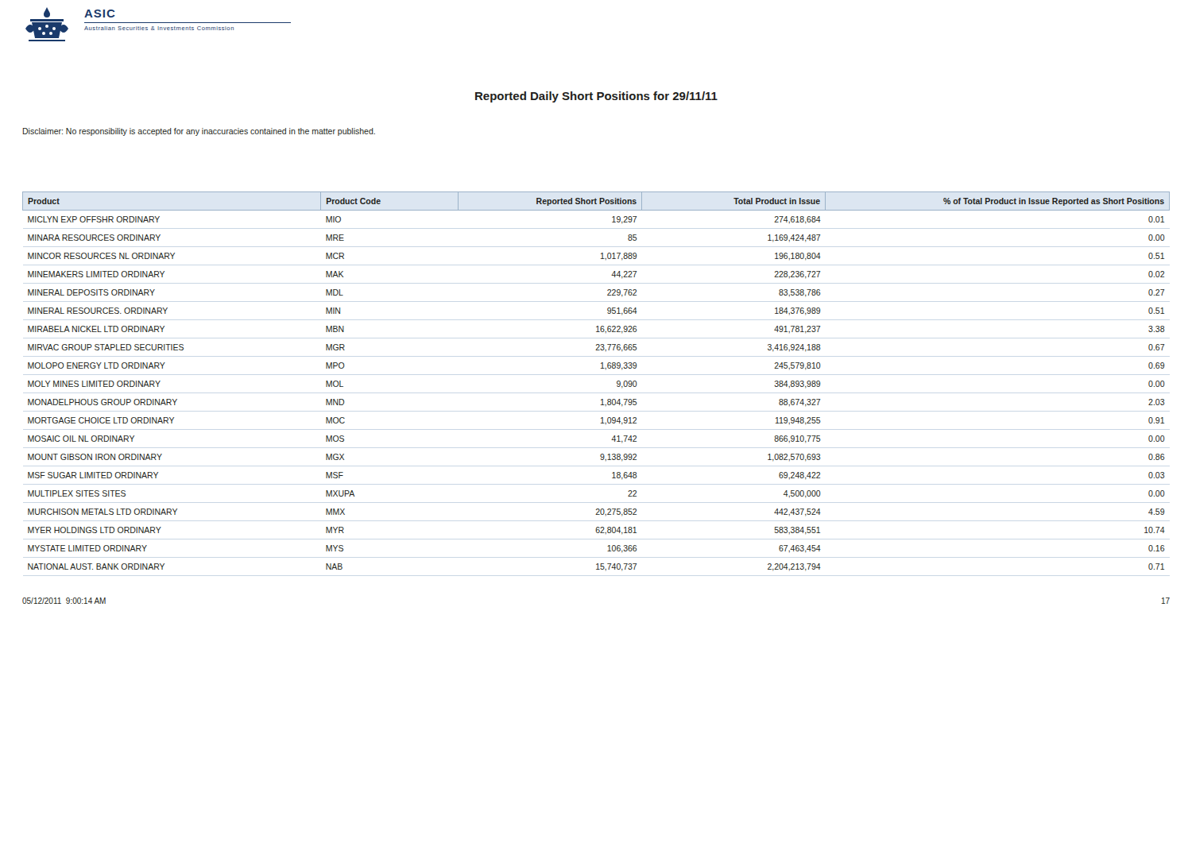ASIC
Australian Securities & Investments Commission
Reported Daily Short Positions for 29/11/11
Disclaimer: No responsibility is accepted for any inaccuracies contained in the matter published.
| Product | Product Code | Reported Short Positions | Total Product in Issue | % of Total Product in Issue Reported as Short Positions |
| --- | --- | --- | --- | --- |
| MICLYN EXP OFFSHR ORDINARY | MIO | 19,297 | 274,618,684 | 0.01 |
| MINARA RESOURCES ORDINARY | MRE | 85 | 1,169,424,487 | 0.00 |
| MINCOR RESOURCES NL ORDINARY | MCR | 1,017,889 | 196,180,804 | 0.51 |
| MINEMAKERS LIMITED ORDINARY | MAK | 44,227 | 228,236,727 | 0.02 |
| MINERAL DEPOSITS ORDINARY | MDL | 229,762 | 83,538,786 | 0.27 |
| MINERAL RESOURCES. ORDINARY | MIN | 951,664 | 184,376,989 | 0.51 |
| MIRABELA NICKEL LTD ORDINARY | MBN | 16,622,926 | 491,781,237 | 3.38 |
| MIRVAC GROUP STAPLED SECURITIES | MGR | 23,776,665 | 3,416,924,188 | 0.67 |
| MOLOPO ENERGY LTD ORDINARY | MPO | 1,689,339 | 245,579,810 | 0.69 |
| MOLY MINES LIMITED ORDINARY | MOL | 9,090 | 384,893,989 | 0.00 |
| MONADELPHOUS GROUP ORDINARY | MND | 1,804,795 | 88,674,327 | 2.03 |
| MORTGAGE CHOICE LTD ORDINARY | MOC | 1,094,912 | 119,948,255 | 0.91 |
| MOSAIC OIL NL ORDINARY | MOS | 41,742 | 866,910,775 | 0.00 |
| MOUNT GIBSON IRON ORDINARY | MGX | 9,138,992 | 1,082,570,693 | 0.86 |
| MSF SUGAR LIMITED ORDINARY | MSF | 18,648 | 69,248,422 | 0.03 |
| MULTIPLEX SITES SITES | MXUPA | 22 | 4,500,000 | 0.00 |
| MURCHISON METALS LTD ORDINARY | MMX | 20,275,852 | 442,437,524 | 4.59 |
| MYER HOLDINGS LTD ORDINARY | MYR | 62,804,181 | 583,384,551 | 10.74 |
| MYSTATE LIMITED ORDINARY | MYS | 106,366 | 67,463,454 | 0.16 |
| NATIONAL AUST. BANK ORDINARY | NAB | 15,740,737 | 2,204,213,794 | 0.71 |
05/12/2011 9:00:14 AM 17